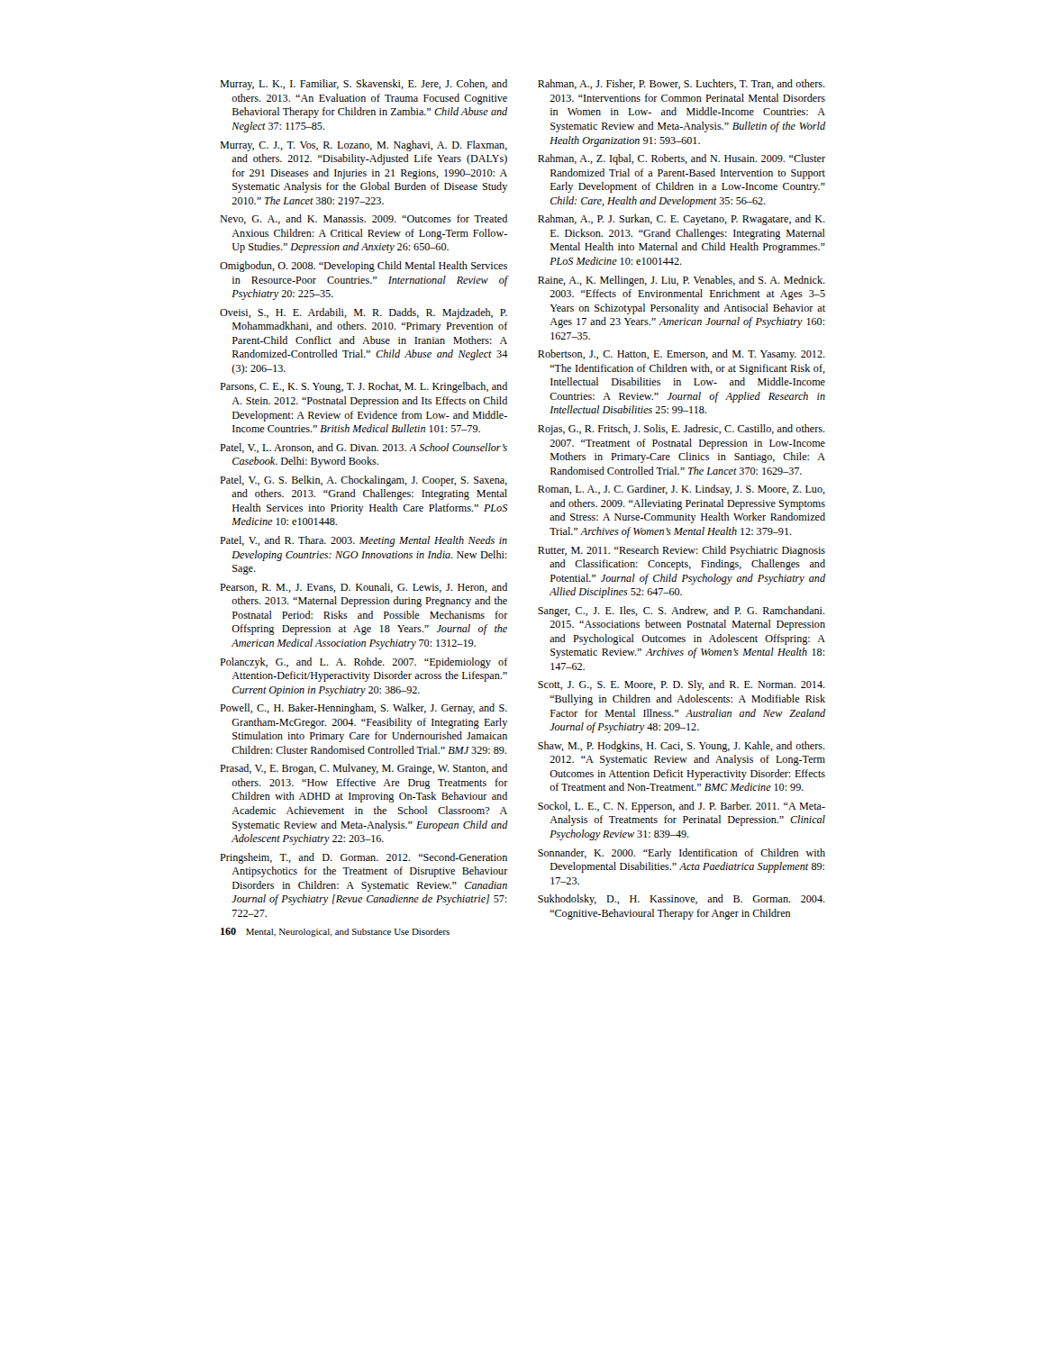Murray, L. K., I. Familiar, S. Skavenski, E. Jere, J. Cohen, and others. 2013. “An Evaluation of Trauma Focused Cognitive Behavioral Therapy for Children in Zambia.” Child Abuse and Neglect 37: 1175–85.
Murray, C. J., T. Vos, R. Lozano, M. Naghavi, A. D. Flaxman, and others. 2012. “Disability-Adjusted Life Years (DALYs) for 291 Diseases and Injuries in 21 Regions, 1990–2010: A Systematic Analysis for the Global Burden of Disease Study 2010.” The Lancet 380: 2197–223.
Nevo, G. A., and K. Manassis. 2009. “Outcomes for Treated Anxious Children: A Critical Review of Long-Term Follow-Up Studies.” Depression and Anxiety 26: 650–60.
Omigbodun, O. 2008. “Developing Child Mental Health Services in Resource-Poor Countries.” International Review of Psychiatry 20: 225–35.
Oveisi, S., H. E. Ardabili, M. R. Dadds, R. Majdzadeh, P. Mohammadkhani, and others. 2010. “Primary Prevention of Parent-Child Conflict and Abuse in Iranian Mothers: A Randomized-Controlled Trial.” Child Abuse and Neglect 34 (3): 206–13.
Parsons, C. E., K. S. Young, T. J. Rochat, M. L. Kringelbach, and A. Stein. 2012. “Postnatal Depression and Its Effects on Child Development: A Review of Evidence from Low- and Middle-Income Countries.” British Medical Bulletin 101: 57–79.
Patel, V., L. Aronson, and G. Divan. 2013. A School Counsellor’s Casebook. Delhi: Byword Books.
Patel, V., G. S. Belkin, A. Chockalingam, J. Cooper, S. Saxena, and others. 2013. “Grand Challenges: Integrating Mental Health Services into Priority Health Care Platforms.” PLoS Medicine 10: e1001448.
Patel, V., and R. Thara. 2003. Meeting Mental Health Needs in Developing Countries: NGO Innovations in India. New Delhi: Sage.
Pearson, R. M., J. Evans, D. Kounali, G. Lewis, J. Heron, and others. 2013. “Maternal Depression during Pregnancy and the Postnatal Period: Risks and Possible Mechanisms for Offspring Depression at Age 18 Years.” Journal of the American Medical Association Psychiatry 70: 1312–19.
Polanczyk, G., and L. A. Rohde. 2007. “Epidemiology of Attention-Deficit/Hyperactivity Disorder across the Lifespan.” Current Opinion in Psychiatry 20: 386–92.
Powell, C., H. Baker-Henningham, S. Walker, J. Gernay, and S. Grantham-McGregor. 2004. “Feasibility of Integrating Early Stimulation into Primary Care for Undernourished Jamaican Children: Cluster Randomised Controlled Trial.” BMJ 329: 89.
Prasad, V., E. Brogan, C. Mulvaney, M. Grainge, W. Stanton, and others. 2013. “How Effective Are Drug Treatments for Children with ADHD at Improving On-Task Behaviour and Academic Achievement in the School Classroom? A Systematic Review and Meta-Analysis.” European Child and Adolescent Psychiatry 22: 203–16.
Pringsheim, T., and D. Gorman. 2012. “Second-Generation Antipsychotics for the Treatment of Disruptive Behaviour Disorders in Children: A Systematic Review.” Canadian Journal of Psychiatry [Revue Canadienne de Psychiatrie] 57: 722–27.
Rahman, A., J. Fisher, P. Bower, S. Luchters, T. Tran, and others. 2013. “Interventions for Common Perinatal Mental Disorders in Women in Low- and Middle-Income Countries: A Systematic Review and Meta-Analysis.” Bulletin of the World Health Organization 91: 593–601.
Rahman, A., Z. Iqbal, C. Roberts, and N. Husain. 2009. “Cluster Randomized Trial of a Parent-Based Intervention to Support Early Development of Children in a Low-Income Country.” Child: Care, Health and Development 35: 56–62.
Rahman, A., P. J. Surkan, C. E. Cayetano, P. Rwagatare, and K. E. Dickson. 2013. “Grand Challenges: Integrating Maternal Mental Health into Maternal and Child Health Programmes.” PLoS Medicine 10: e1001442.
Raine, A., K. Mellingen, J. Liu, P. Venables, and S. A. Mednick. 2003. “Effects of Environmental Enrichment at Ages 3–5 Years on Schizotypal Personality and Antisocial Behavior at Ages 17 and 23 Years.” American Journal of Psychiatry 160: 1627–35.
Robertson, J., C. Hatton, E. Emerson, and M. T. Yasamy. 2012. “The Identification of Children with, or at Significant Risk of, Intellectual Disabilities in Low- and Middle-Income Countries: A Review.” Journal of Applied Research in Intellectual Disabilities 25: 99–118.
Rojas, G., R. Fritsch, J. Solis, E. Jadresic, C. Castillo, and others. 2007. “Treatment of Postnatal Depression in Low-Income Mothers in Primary-Care Clinics in Santiago, Chile: A Randomised Controlled Trial.” The Lancet 370: 1629–37.
Roman, L. A., J. C. Gardiner, J. K. Lindsay, J. S. Moore, Z. Luo, and others. 2009. “Alleviating Perinatal Depressive Symptoms and Stress: A Nurse-Community Health Worker Randomized Trial.” Archives of Women’s Mental Health 12: 379–91.
Rutter, M. 2011. “Research Review: Child Psychiatric Diagnosis and Classification: Concepts, Findings, Challenges and Potential.” Journal of Child Psychology and Psychiatry and Allied Disciplines 52: 647–60.
Sanger, C., J. E. Iles, C. S. Andrew, and P. G. Ramchandani. 2015. “Associations between Postnatal Maternal Depression and Psychological Outcomes in Adolescent Offspring: A Systematic Review.” Archives of Women’s Mental Health 18: 147–62.
Scott, J. G., S. E. Moore, P. D. Sly, and R. E. Norman. 2014. “Bullying in Children and Adolescents: A Modifiable Risk Factor for Mental Illness.” Australian and New Zealand Journal of Psychiatry 48: 209–12.
Shaw, M., P. Hodgkins, H. Caci, S. Young, J. Kahle, and others. 2012. “A Systematic Review and Analysis of Long-Term Outcomes in Attention Deficit Hyperactivity Disorder: Effects of Treatment and Non-Treatment.” BMC Medicine 10: 99.
Sockol, L. E., C. N. Epperson, and J. P. Barber. 2011. “A Meta-Analysis of Treatments for Perinatal Depression.” Clinical Psychology Review 31: 839–49.
Sonnander, K. 2000. “Early Identification of Children with Developmental Disabilities.” Acta Paediatrica Supplement 89: 17–23.
Sukhodolsky, D., H. Kassinove, and B. Gorman. 2004. “Cognitive-Behavioural Therapy for Anger in Children
160 Mental, Neurological, and Substance Use Disorders